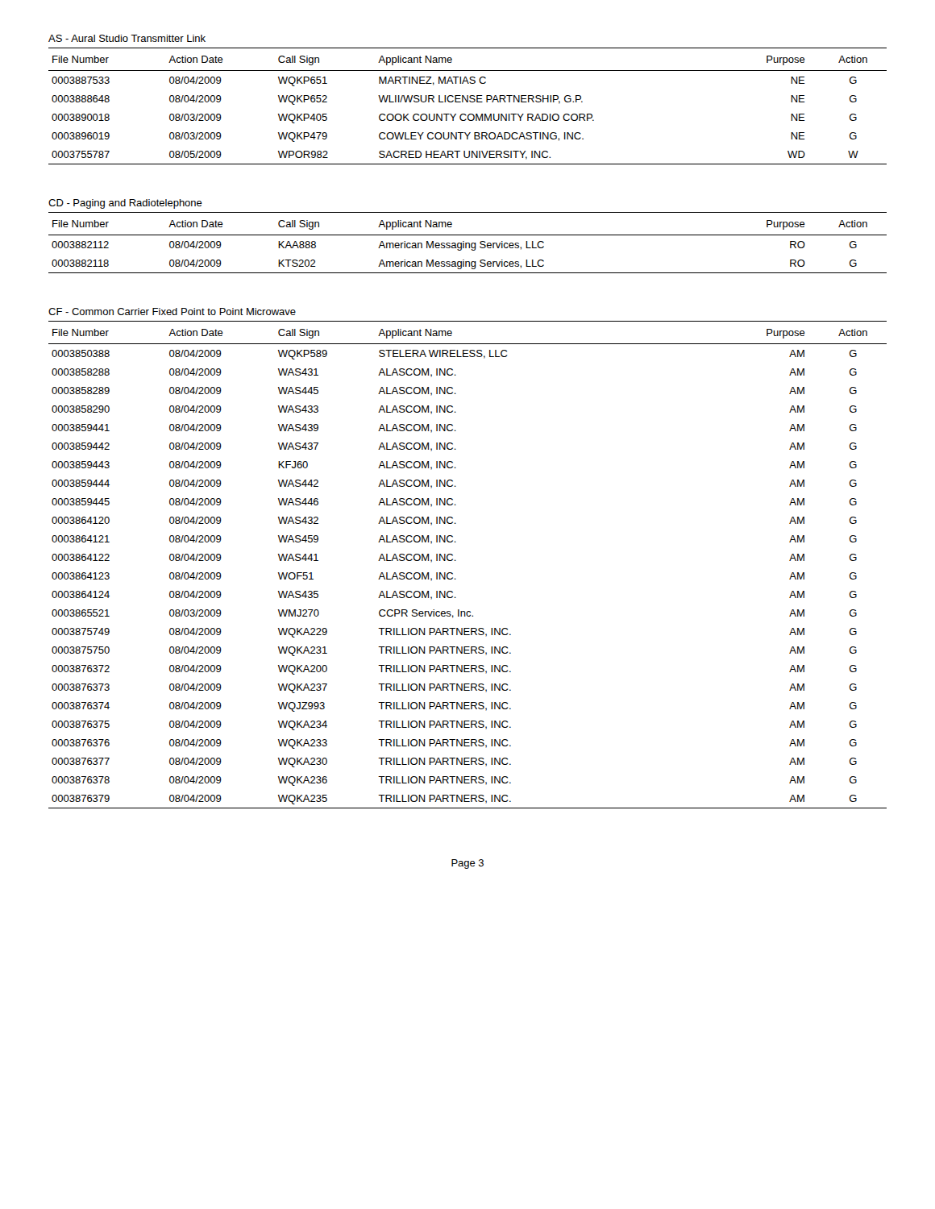AS - Aural Studio Transmitter Link
| File Number | Action Date | Call Sign | Applicant Name | Purpose | Action |
| --- | --- | --- | --- | --- | --- |
| 0003887533 | 08/04/2009 | WQKP651 | MARTINEZ, MATIAS C | NE | G |
| 0003888648 | 08/04/2009 | WQKP652 | WLII/WSUR LICENSE PARTNERSHIP, G.P. | NE | G |
| 0003890018 | 08/03/2009 | WQKP405 | COOK COUNTY COMMUNITY RADIO CORP. | NE | G |
| 0003896019 | 08/03/2009 | WQKP479 | COWLEY COUNTY BROADCASTING, INC. | NE | G |
| 0003755787 | 08/05/2009 | WPOR982 | SACRED HEART UNIVERSITY, INC. | WD | W |
CD - Paging and Radiotelephone
| File Number | Action Date | Call Sign | Applicant Name | Purpose | Action |
| --- | --- | --- | --- | --- | --- |
| 0003882112 | 08/04/2009 | KAA888 | American Messaging Services, LLC | RO | G |
| 0003882118 | 08/04/2009 | KTS202 | American Messaging Services, LLC | RO | G |
CF - Common Carrier Fixed Point to Point Microwave
| File Number | Action Date | Call Sign | Applicant Name | Purpose | Action |
| --- | --- | --- | --- | --- | --- |
| 0003850388 | 08/04/2009 | WQKP589 | STELERA WIRELESS, LLC | AM | G |
| 0003858288 | 08/04/2009 | WAS431 | ALASCOM, INC. | AM | G |
| 0003858289 | 08/04/2009 | WAS445 | ALASCOM, INC. | AM | G |
| 0003858290 | 08/04/2009 | WAS433 | ALASCOM, INC. | AM | G |
| 0003859441 | 08/04/2009 | WAS439 | ALASCOM, INC. | AM | G |
| 0003859442 | 08/04/2009 | WAS437 | ALASCOM, INC. | AM | G |
| 0003859443 | 08/04/2009 | KFJ60 | ALASCOM, INC. | AM | G |
| 0003859444 | 08/04/2009 | WAS442 | ALASCOM, INC. | AM | G |
| 0003859445 | 08/04/2009 | WAS446 | ALASCOM, INC. | AM | G |
| 0003864120 | 08/04/2009 | WAS432 | ALASCOM, INC. | AM | G |
| 0003864121 | 08/04/2009 | WAS459 | ALASCOM, INC. | AM | G |
| 0003864122 | 08/04/2009 | WAS441 | ALASCOM, INC. | AM | G |
| 0003864123 | 08/04/2009 | WOF51 | ALASCOM, INC. | AM | G |
| 0003864124 | 08/04/2009 | WAS435 | ALASCOM, INC. | AM | G |
| 0003865521 | 08/03/2009 | WMJ270 | CCPR Services, Inc. | AM | G |
| 0003875749 | 08/04/2009 | WQKA229 | TRILLION PARTNERS, INC. | AM | G |
| 0003875750 | 08/04/2009 | WQKA231 | TRILLION PARTNERS, INC. | AM | G |
| 0003876372 | 08/04/2009 | WQKA200 | TRILLION PARTNERS, INC. | AM | G |
| 0003876373 | 08/04/2009 | WQKA237 | TRILLION PARTNERS, INC. | AM | G |
| 0003876374 | 08/04/2009 | WQJZ993 | TRILLION PARTNERS, INC. | AM | G |
| 0003876375 | 08/04/2009 | WQKA234 | TRILLION PARTNERS, INC. | AM | G |
| 0003876376 | 08/04/2009 | WQKA233 | TRILLION PARTNERS, INC. | AM | G |
| 0003876377 | 08/04/2009 | WQKA230 | TRILLION PARTNERS, INC. | AM | G |
| 0003876378 | 08/04/2009 | WQKA236 | TRILLION PARTNERS, INC. | AM | G |
| 0003876379 | 08/04/2009 | WQKA235 | TRILLION PARTNERS, INC. | AM | G |
Page 3